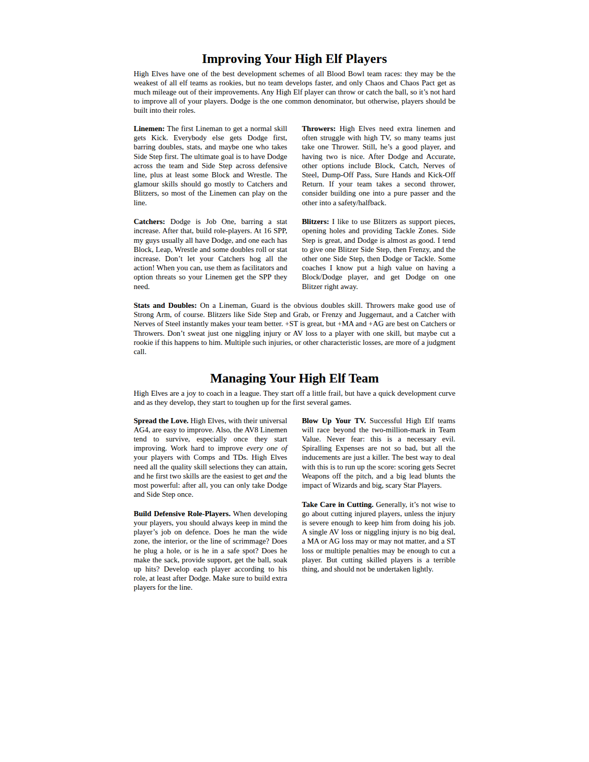Improving Your High Elf Players
High Elves have one of the best development schemes of all Blood Bowl team races: they may be the weakest of all elf teams as rookies, but no team develops faster, and only Chaos and Chaos Pact get as much mileage out of their improvements. Any High Elf player can throw or catch the ball, so it’s not hard to improve all of your players. Dodge is the one common denominator, but otherwise, players should be built into their roles.
Linemen: The first Lineman to get a normal skill gets Kick. Everybody else gets Dodge first, barring doubles, stats, and maybe one who takes Side Step first. The ultimate goal is to have Dodge across the team and Side Step across defensive line, plus at least some Block and Wrestle. The glamour skills should go mostly to Catchers and Blitzers, so most of the Linemen can play on the line.
Catchers: Dodge is Job One, barring a stat increase. After that, build role-players. At 16 SPP, my guys usually all have Dodge, and one each has Block, Leap, Wrestle and some doubles roll or stat increase. Don’t let your Catchers hog all the action! When you can, use them as facilitators and option threats so your Linemen get the SPP they need.
Throwers: High Elves need extra linemen and often struggle with high TV, so many teams just take one Thrower. Still, he’s a good player, and having two is nice. After Dodge and Accurate, other options include Block, Catch, Nerves of Steel, Dump-Off Pass, Sure Hands and Kick-Off Return. If your team takes a second thrower, consider building one into a pure passer and the other into a safety/halfback.
Blitzers: I like to use Blitzers as support pieces, opening holes and providing Tackle Zones. Side Step is great, and Dodge is almost as good. I tend to give one Blitzer Side Step, then Frenzy, and the other one Side Step, then Dodge or Tackle. Some coaches I know put a high value on having a Block/Dodge player, and get Dodge on one Blitzer right away.
Stats and Doubles: On a Lineman, Guard is the obvious doubles skill. Throwers make good use of Strong Arm, of course. Blitzers like Side Step and Grab, or Frenzy and Juggernaut, and a Catcher with Nerves of Steel instantly makes your team better. +ST is great, but +MA and +AG are best on Catchers or Throwers. Don’t sweat just one niggling injury or AV loss to a player with one skill, but maybe cut a rookie if this happens to him. Multiple such injuries, or other characteristic losses, are more of a judgment call.
Managing Your High Elf Team
High Elves are a joy to coach in a league. They start off a little frail, but have a quick development curve and as they develop, they start to toughen up for the first several games.
Spread the Love. High Elves, with their universal AG4, are easy to improve. Also, the AV8 Linemen tend to survive, especially once they start improving. Work hard to improve every one of your players with Comps and TDs. High Elves need all the quality skill selections they can attain, and he first two skills are the easiest to get and the most powerful: after all, you can only take Dodge and Side Step once.
Build Defensive Role-Players. When developing your players, you should always keep in mind the player’s job on defence. Does he man the wide zone, the interior, or the line of scrimmage? Does he plug a hole, or is he in a safe spot? Does he make the sack, provide support, get the ball, soak up hits? Develop each player according to his role, at least after Dodge. Make sure to build extra players for the line.
Blow Up Your TV. Successful High Elf teams will race beyond the two-million-mark in Team Value. Never fear: this is a necessary evil. Spiralling Expenses are not so bad, but all the inducements are just a killer. The best way to deal with this is to run up the score: scoring gets Secret Weapons off the pitch, and a big lead blunts the impact of Wizards and big, scary Star Players.
Take Care in Cutting. Generally, it’s not wise to go about cutting injured players, unless the injury is severe enough to keep him from doing his job. A single AV loss or niggling injury is no big deal, a MA or AG loss may or may not matter, and a ST loss or multiple penalties may be enough to cut a player. But cutting skilled players is a terrible thing, and should not be undertaken lightly.